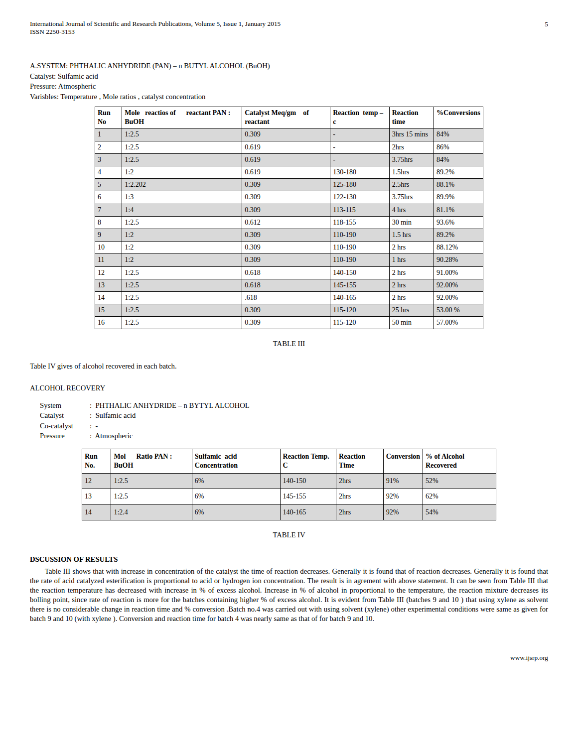International Journal of Scientific and Research Publications, Volume 5, Issue 1, January 2015
ISSN 2250-3153
5
A.SYSTEM: PHTHALIC ANHYDRIDE (PAN) – n BUTYL ALCOHOL (BuOH)
Catalyst: Sulfamic acid
Pressure: Atmospheric
Varisbles: Temperature , Mole ratios , catalyst concentration
| Run No | Mole reactios of reactant PAN : BuOH | Catalyst Meq/gm of reactant | Reaction temp – c | Reaction time | %Conversions |
| --- | --- | --- | --- | --- | --- |
| 1 | 1:2.5 | 0.309 | - | 3hrs 15 mins | 84% |
| 2 | 1:2.5 | 0.619 | - | 2hrs | 86% |
| 3 | 1:2.5 | 0.619 | - | 3.75hrs | 84% |
| 4 | 1:2 | 0.619 | 130-180 | 1.5hrs | 89.2% |
| 5 | 1:2.202 | 0.309 | 125-180 | 2.5hrs | 88.1% |
| 6 | 1:3 | 0.309 | 122-130 | 3.75hrs | 89.9% |
| 7 | 1:4 | 0.309 | 113-115 | 4 hrs | 81.1% |
| 8 | 1:2.5 | 0.612 | 118-155 | 30 min | 93.6% |
| 9 | 1:2 | 0.309 | 110-190 | 1.5 hrs | 89.2% |
| 10 | 1:2 | 0.309 | 110-190 | 2 hrs | 88.12% |
| 11 | 1:2 | 0.309 | 110-190 | 1 hrs | 90.28% |
| 12 | 1:2.5 | 0.618 | 140-150 | 2 hrs | 91.00% |
| 13 | 1:2.5 | 0.618 | 145-155 | 2 hrs | 92.00% |
| 14 | 1:2.5 | .618 | 140-165 | 2 hrs | 92.00% |
| 15 | 1:2.5 | 0.309 | 115-120 | 25 hrs | 53.00 % |
| 16 | 1:2.5 | 0.309 | 115-120 | 50 min | 57.00% |
TABLE III
Table IV gives of alcohol recovered in each batch.
ALCOHOL RECOVERY
System: PHTHALIC ANHYDRIDE – n BYTYL ALCOHOL
Catalyst: Sulfamic acid
Co-catalyst: -
Pressure: Atmospheric
| Run No. | Mol Ratio PAN : BuOH | Sulfamic acid Concentration | Reaction Temp. C | Reaction Time | Conversion | % of Alcohol Recovered |
| --- | --- | --- | --- | --- | --- | --- |
| 12 | 1:2.5 | 6% | 140-150 | 2hrs | 91% | 52% |
| 13 | 1:2.5 | 6% | 145-155 | 2hrs | 92% | 62% |
| 14 | 1:2.4 | 6% | 140-165 | 2hrs | 92% | 54% |
TABLE IV
DSCUSSION OF RESULTS
Table III shows that with increase in concentration of the catalyst the time of reaction decreases. Generally it is found that of reaction decreases. Generally it is found that the rate of acid catalyzed esterification is proportional to acid or hydrogen ion concentration. The result is in agrement with above statement. It can be seen from Table III that the reaction temperature has decreased with increase in % of excess alcohol. Increase in % of alcohol in proportional to the temperature, the reaction mixture decreases its bolling point, since rate of reaction is more for the batches containing higher % of excess alcohol. It is evident from Table III (batches 9 and 10 ) that using xylene as solvent there is no considerable change in reaction time and % conversion .Batch no.4 was carried out with using solvent (xylene) other experimental conditions were same as given for batch 9 and 10 (with xylene ). Conversion and reaction time for batch 4 was nearly same as that of for batch 9 and 10.
www.ijsrp.org